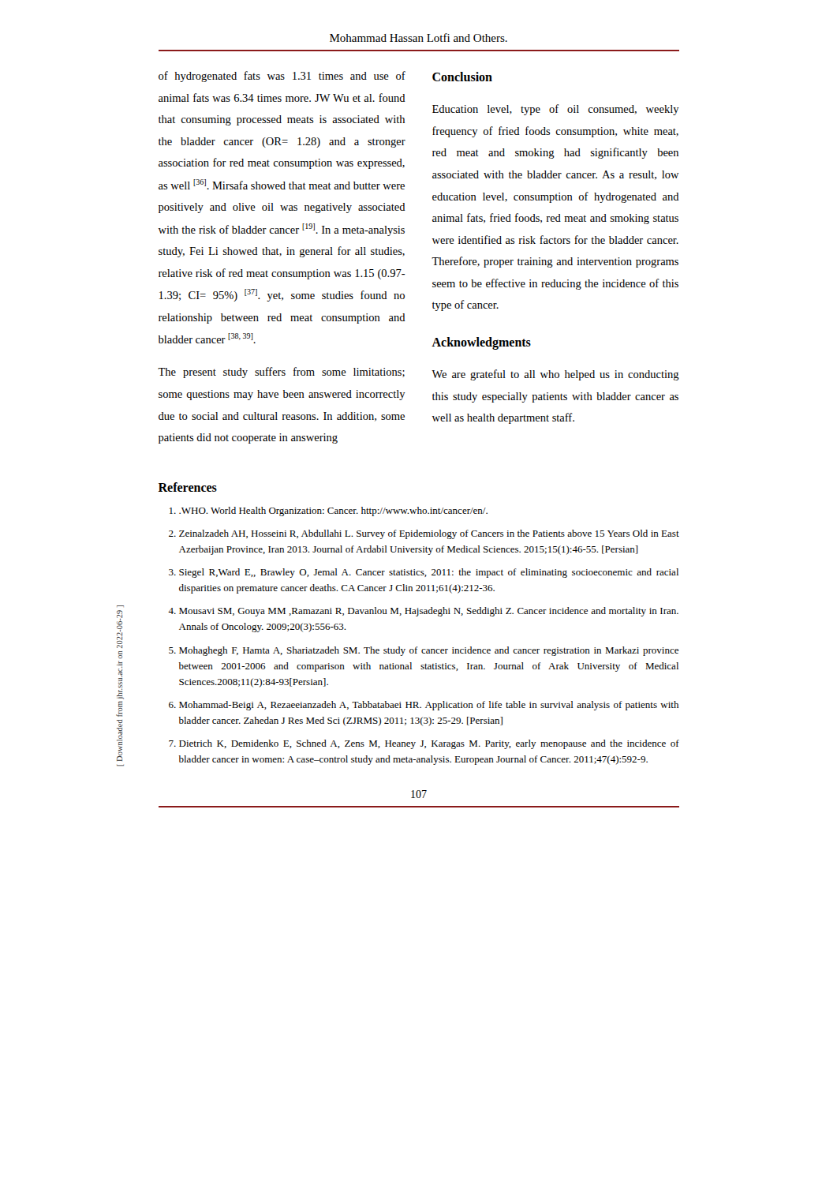[ Downloaded from jhr.ssu.ac.ir on 2022-06-29 ]
Mohammad Hassan Lotfi and Others.
of hydrogenated fats was 1.31 times and use of animal fats was 6.34 times more. JW Wu et al. found that consuming processed meats is associated with the bladder cancer (OR= 1.28) and a stronger association for red meat consumption was expressed, as well [36]. Mirsafa showed that meat and butter were positively and olive oil was negatively associated with the risk of bladder cancer [19]. In a meta-analysis study, Fei Li showed that, in general for all studies, relative risk of red meat consumption was 1.15 (0.97-1.39; CI= 95%) [37]. yet, some studies found no relationship between red meat consumption and bladder cancer [38, 39].
The present study suffers from some limitations; some questions may have been answered incorrectly due to social and cultural reasons. In addition, some patients did not cooperate in answering
Conclusion
Education level, type of oil consumed, weekly frequency of fried foods consumption, white meat, red meat and smoking had significantly been associated with the bladder cancer. As a result, low education level, consumption of hydrogenated and animal fats, fried foods, red meat and smoking status were identified as risk factors for the bladder cancer. Therefore, proper training and intervention programs seem to be effective in reducing the incidence of this type of cancer.
Acknowledgments
We are grateful to all who helped us in conducting this study especially patients with bladder cancer as well as health department staff.
References
.WHO. World Health Organization: Cancer. http://www.who.int/cancer/en/.
Zeinalzadeh AH, Hosseini R, Abdullahi L. Survey of Epidemiology of Cancers in the Patients above 15 Years Old in East Azerbaijan Province, Iran 2013. Journal of Ardabil University of Medical Sciences. 2015;15(1):46-55. [Persian]
Siegel R,Ward E,, Brawley O, Jemal A. Cancer statistics, 2011: the impact of eliminating socioeconemic and racial disparities on premature cancer deaths. CA Cancer J Clin 2011;61(4):212-36.
Mousavi SM, Gouya MM ,Ramazani R, Davanlou M, Hajsadeghi N, Seddighi Z. Cancer incidence and mortality in Iran. Annals of Oncology. 2009;20(3):556-63.
Mohaghegh F, Hamta A, Shariatzadeh SM. The study of cancer incidence and cancer registration in Markazi province between 2001-2006 and comparison with national statistics, Iran. Journal of Arak University of Medical Sciences.2008;11(2):84-93[Persian].
Mohammad-Beigi A, Rezaeeianzadeh A, Tabbatabaei HR. Application of life table in survival analysis of patients with bladder cancer. Zahedan J Res Med Sci (ZJRMS) 2011; 13(3): 25-29. [Persian]
Dietrich K, Demidenko E, Schned A, Zens M, Heaney J, Karagas M. Parity, early menopause and the incidence of bladder cancer in women: A case–control study and meta-analysis. European Journal of Cancer. 2011;47(4):592-9.
107